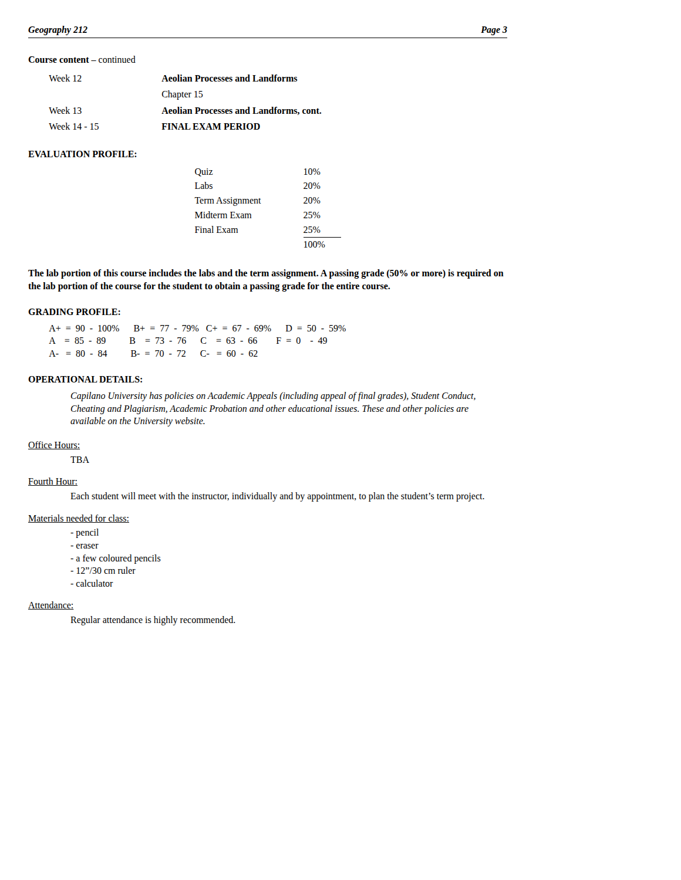Geography 212 Page 3
Course content – continued
| Week 12 | Aeolian Processes and Landforms |
| | Chapter 15 |
| Week 13 | Aeolian Processes and Landforms, cont. |
| Week 14 - 15 | FINAL EXAM PERIOD |
EVALUATION PROFILE:
| Quiz | 10% |
| Labs | 20% |
| Term Assignment | 20% |
| Midterm Exam | 25% |
| Final Exam | 25% |
| | 100% |
The lab portion of this course includes the labs and the term assignment. A passing grade (50% or more) is required on the lab portion of the course for the student to obtain a passing grade for the entire course.
GRADING PROFILE:
A+  =  90  -  100%      B+  =  77  -  79%   C+  =  67  -  69%      D  =  50  -  59%
A    =  85  -  89          B    =  73  -  76      C    =  63  -  66        F  =  0    -  49
A-   =  80  -  84          B-  =  70  -  72      C-   =  60  -  62
OPERATIONAL DETAILS:
Capilano University has policies on Academic Appeals (including appeal of final grades), Student Conduct, Cheating and Plagiarism, Academic Probation and other educational issues. These and other policies are available on the University website.
Office Hours:
TBA
Fourth Hour:
Each student will meet with the instructor, individually and by appointment, to plan the student’s term project.
Materials needed for class:
pencil
eraser
a few coloured pencils
12”/30 cm ruler
calculator
Attendance:
Regular attendance is highly recommended.